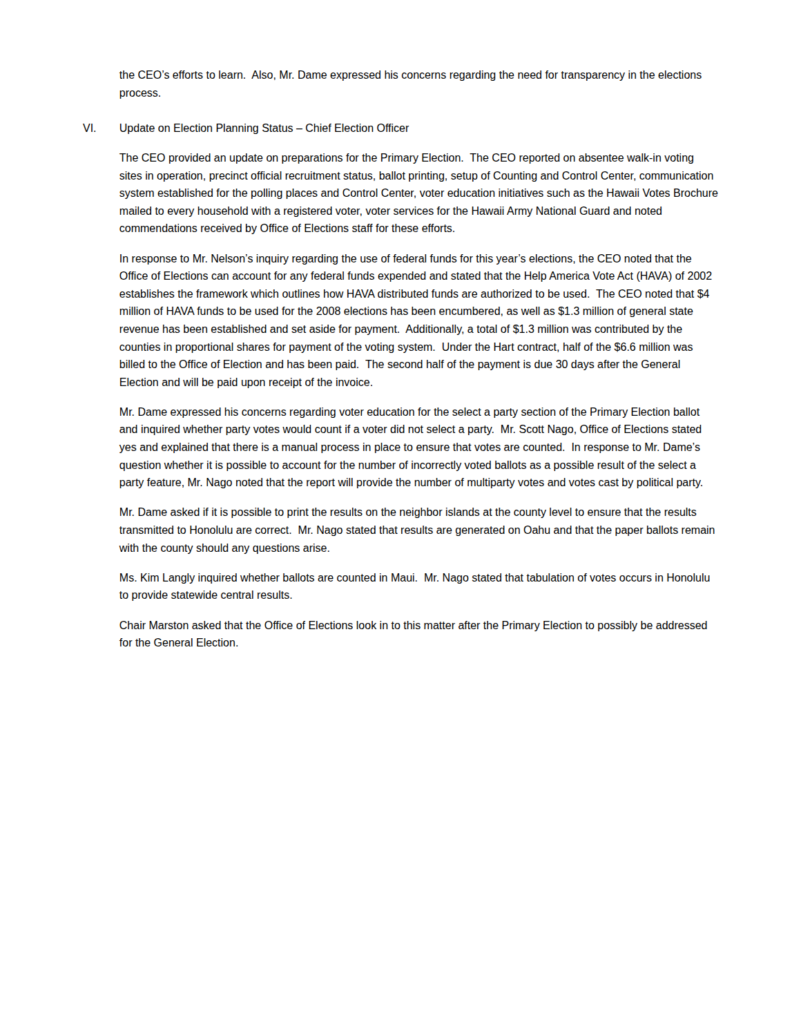the CEO’s efforts to learn. Also, Mr. Dame expressed his concerns regarding the need for transparency in the elections process.
VI.
Update on Election Planning Status – Chief Election Officer
The CEO provided an update on preparations for the Primary Election. The CEO reported on absentee walk-in voting sites in operation, precinct official recruitment status, ballot printing, setup of Counting and Control Center, communication system established for the polling places and Control Center, voter education initiatives such as the Hawaii Votes Brochure mailed to every household with a registered voter, voter services for the Hawaii Army National Guard and noted commendations received by Office of Elections staff for these efforts.
In response to Mr. Nelson’s inquiry regarding the use of federal funds for this year’s elections, the CEO noted that the Office of Elections can account for any federal funds expended and stated that the Help America Vote Act (HAVA) of 2002 establishes the framework which outlines how HAVA distributed funds are authorized to be used. The CEO noted that $4 million of HAVA funds to be used for the 2008 elections has been encumbered, as well as $1.3 million of general state revenue has been established and set aside for payment. Additionally, a total of $1.3 million was contributed by the counties in proportional shares for payment of the voting system. Under the Hart contract, half of the $6.6 million was billed to the Office of Election and has been paid. The second half of the payment is due 30 days after the General Election and will be paid upon receipt of the invoice.
Mr. Dame expressed his concerns regarding voter education for the select a party section of the Primary Election ballot and inquired whether party votes would count if a voter did not select a party. Mr. Scott Nago, Office of Elections stated yes and explained that there is a manual process in place to ensure that votes are counted. In response to Mr. Dame’s question whether it is possible to account for the number of incorrectly voted ballots as a possible result of the select a party feature, Mr. Nago noted that the report will provide the number of multiparty votes and votes cast by political party.
Mr. Dame asked if it is possible to print the results on the neighbor islands at the county level to ensure that the results transmitted to Honolulu are correct. Mr. Nago stated that results are generated on Oahu and that the paper ballots remain with the county should any questions arise.
Ms. Kim Langly inquired whether ballots are counted in Maui. Mr. Nago stated that tabulation of votes occurs in Honolulu to provide statewide central results.
Chair Marston asked that the Office of Elections look in to this matter after the Primary Election to possibly be addressed for the General Election.